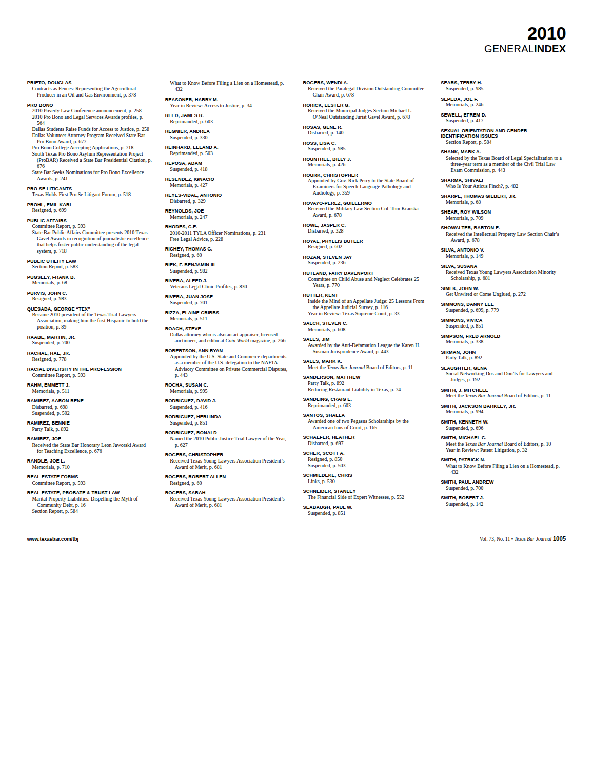2010
GENERAL INDEX
PRIETO, DOUGLAS
Contracts as Fences: Representing the Agricultural Producer in an Oil and Gas Environment, p. 378
PRO BONO
2010 Poverty Law Conference announcement, p. 258
2010 Pro Bono and Legal Services Awards profiles, p. 564
Dallas Students Raise Funds for Access to Justice, p. 258
Dallas Volunteer Attorney Program Received State Bar Pro Bono Award, p. 677
Pro Bono College Accepting Applications, p. 718
South Texas Pro Bono Asylum Representation Project (ProBAR) Received a State Bar Presidential Citation, p. 676
State Bar Seeks Nominations for Pro Bono Excellence Awards, p. 241
PRO SE LITIGANTS
Texas Holds First Pro Se Litigant Forum, p. 518
PROHL, EMIL KARL
Resigned, p. 699
PUBLIC AFFAIRS
Committee Report, p. 593
State Bar Public Affairs Committee presents 2010 Texas Gavel Awards in recognition of journalistic excellence that helps foster public understanding of the legal system, p. 718
PUBLIC UTILITY LAW
Section Report, p. 583
PUGSLEY, FRANK B.
Memorials, p. 68
PURVIS, JOHN C.
Resigned, p. 983
QUESADA, GEORGE “TEX”
Became 2010 president of the Texas Trial Lawyers Association, making him the first Hispanic to hold the position, p. 89
RAABE, MARTIN, JR.
Suspended, p. 700
RACHAL, HAL, JR.
Resigned, p. 778
RACIAL DIVERSITY IN THE PROFESSION
Committee Report, p. 593
RAHM, EMMETT J.
Memorials, p. 511
RAMIREZ, AARON RENE
Disbarred, p. 698
Suspended, p. 502
RAMIREZ, BENNIE
Party Talk, p. 892
RAMIREZ, JOE
Received the State Bar Honorary Leon Jaworski Award for Teaching Excellence, p. 676
RANDLE, JOE L.
Memorials, p. 710
REAL ESTATE FORMS
Committee Report, p. 593
REAL ESTATE, PROBATE & TRUST LAW
Marital Property Liabilities: Dispelling the Myth of Community Debt, p. 16
Section Report, p. 584
What to Know Before Filing a Lien on a Homestead, p. 432
REASONER, HARRY M.
Year in Review: Access to Justice, p. 34
REED, JAMES R.
Reprimanded, p. 603
REGNIER, ANDREA
Suspended, p. 330
REINHARD, LELAND A.
Reprimanded, p. 503
REPOSA, ADAM
Suspended, p. 418
RESENDEZ, IGNACIO
Memorials, p. 427
REYES-VIDAL, ANTONIO
Disbarred, p. 329
REYNOLDS, JOE
Memorials, p. 247
RHODES, C.E.
2010-2011 TYLA Officer Nominations, p. 231
Free Legal Advice, p. 228
RICHEY, THOMAS G.
Resigned, p. 60
RIEK, F. BENJAMIN III
Suspended, p. 982
RIVERA, ALEED J.
Veterans Legal Clinic Profiles, p. 830
RIVERA, JUAN JOSE
Suspended, p. 701
RIZZA, ELAINE CRIBBS
Memorials, p. 511
ROACH, STEVE
Dallas attorney who is also an art appraiser, licensed auctioneer, and editor at Coin World magazine, p. 266
ROBERTSON, ANN RYAN
Appointed by the U.S. State and Commerce departments as a member of the U.S. delegation to the NAFTA Advisory Committee on Private Commercial Disputes, p. 443
ROCHA, SUSAN C.
Memorials, p. 995
RODRIGUEZ, DAVID J.
Suspended, p. 416
RODRIGUEZ, HERLINDA
Suspended, p. 851
RODRIGUEZ, RONALD
Named the 2010 Public Justice Trial Lawyer of the Year, p. 627
ROGERS, CHRISTOPHER
Received Texas Young Lawyers Association President’s Award of Merit, p. 681
ROGERS, ROBERT ALLEN
Resigned, p. 60
ROGERS, SARAH
Received Texas Young Lawyers Association President’s Award of Merit, p. 681
ROGERS, WENDI A.
Received the Paralegal Division Outstanding Committee Chair Award, p. 678
RORICK, LESTER G.
Received the Municipal Judges Section Michael L. O’Neal Outstanding Jurist Gavel Award, p. 678
ROSAS, GENE R.
Disbarred, p. 140
ROSS, LISA C.
Suspended, p. 985
ROUNTREE, BILLY J.
Memorials, p. 426
ROURK, CHRISTOPHER
Appointed by Gov. Rick Perry to the State Board of Examiners for Speech-Language Pathology and Audiology, p. 359
ROVAYO-PEREZ, GUILLERMO
Received the Military Law Section Col. Tom Krauska Award, p. 678
ROWE, JASPER C.
Disbarred, p. 328
ROYAL, PHYLLIS BUTLER
Resigned, p. 602
ROZAN, STEVEN JAY
Suspended, p. 236
RUTLAND, FAIRY DAVENPORT
Committee on Child Abuse and Neglect Celebrates 25 Years, p. 770
RUTTER, KENT
Inside the Mind of an Appellate Judge: 25 Lessons From the Appellate Judicial Survey, p. 116
Year in Review: Texas Supreme Court, p. 33
SALCH, STEVEN C.
Memorials, p. 608
SALES, JIM
Awarded by the Anti-Defamation League the Karen H. Susman Jurisprudence Award, p. 443
SALES, MARK K.
Meet the Texas Bar Journal Board of Editors, p. 11
SANDERSON, MATTHEW
Party Talk, p. 892
Reducing Restaurant Liability in Texas, p. 74
SANDLING, CRAIG E.
Reprimanded, p. 603
SANTOS, SHALLA
Awarded one of two Pegasus Scholarships by the American Inns of Court, p. 165
SCHAEFER, HEATHER
Disbarred, p. 697
SCHER, SCOTT A.
Resigned, p. 850
Suspended, p. 503
SCHMIEDEKE, CHRIS
Links, p. 530
SCHNEIDER, STANLEY
The Financial Side of Expert Witnesses, p. 552
SEABAUGH, PAUL W.
Suspended, p. 851
SEARS, TERRY H.
Suspended, p. 985
SEPEDA, JOE F.
Memorials, p. 246
SEWELL, EFREM D.
Suspended, p. 417
SEXUAL ORIENTATION AND GENDER IDENTIFICATION ISSUES
Section Report, p. 584
SHANK, MARK A.
Selected by the Texas Board of Legal Specialization to a three-year term as a member of the Civil Trial Law Exam Commission, p. 443
SHARMA, SHIVALI
Who Is Your Atticus Finch?, p. 482
SHARPE, THOMAS GILBERT, JR.
Memorials, p. 68
SHEAR, ROY WILSON
Memorials, p. 709
SHOWALTER, BARTON E.
Received the Intellectual Property Law Section Chair’s Award, p. 678
SILVA, ANTONIO V.
Memorials, p. 149
SILVA, SUSANA
Received Texas Young Lawyers Association Minority Scholarship, p. 681
SIMEK, JOHN W.
Get Unwired or Come Unglued, p. 272
SIMMONS, DANNY LEE
Suspended, p. 699, p. 779
SIMMONS, VIVICA
Suspended, p. 851
SIMPSON, FRED ARNOLD
Memorials, p. 338
SIRMAN, JOHN
Party Talk, p. 892
SLAUGHTER, GENA
Social Networking Dos and Don’ts for Lawyers and Judges, p. 192
SMITH, J. MITCHELL
Meet the Texas Bar Journal Board of Editors, p. 11
SMITH, JACKSON BARKLEY, JR.
Memorials, p. 994
SMITH, KENNETH W.
Suspended, p. 696
SMITH, MICHAEL C.
Meet the Texas Bar Journal Board of Editors, p. 10
Year in Review: Patent Litigation, p. 32
SMITH, PATRICK N.
What to Know Before Filing a Lien on a Homestead, p. 432
SMITH, PAUL ANDREW
Suspended, p. 700
SMITH, ROBERT J.
Suspended, p. 142
www.texasbar.com/tbj
Vol. 73, No. 11 • Texas Bar Journal 1005